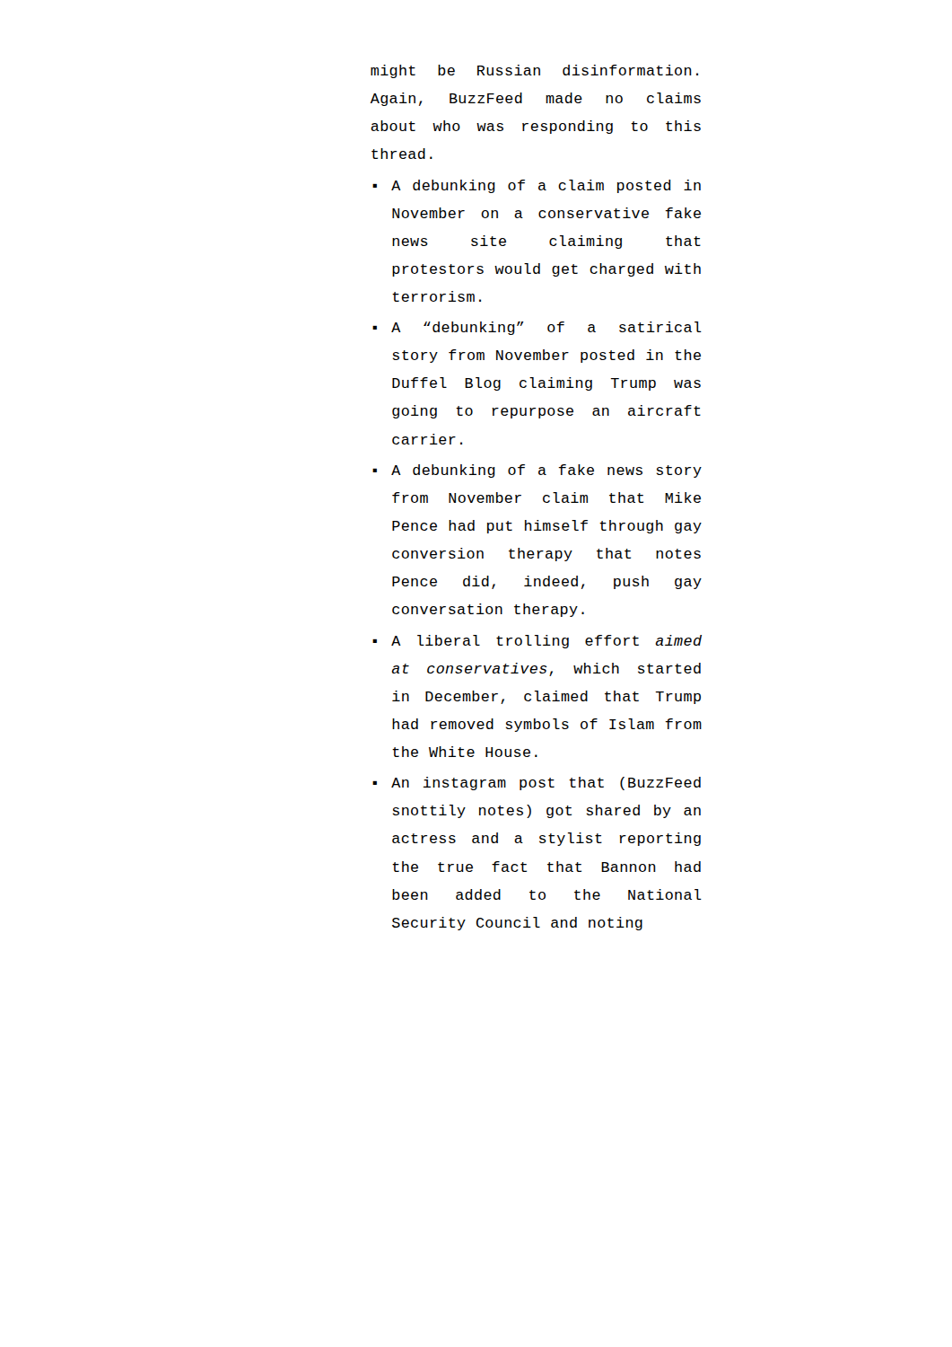might be Russian disinformation. Again, BuzzFeed made no claims about who was responding to this thread.
A debunking of a claim posted in November on a conservative fake news site claiming that protestors would get charged with terrorism.
A “debunking” of a satirical story from November posted in the Duffel Blog claiming Trump was going to repurpose an aircraft carrier.
A debunking of a fake news story from November claim that Mike Pence had put himself through gay conversion therapy that notes Pence did, indeed, push gay conversation therapy.
A liberal trolling effort aimed at conservatives, which started in December, claimed that Trump had removed symbols of Islam from the White House.
An instagram post that (BuzzFeed snottily notes) got shared by an actress and a stylist reporting the true fact that Bannon had been added to the National Security Council and noting